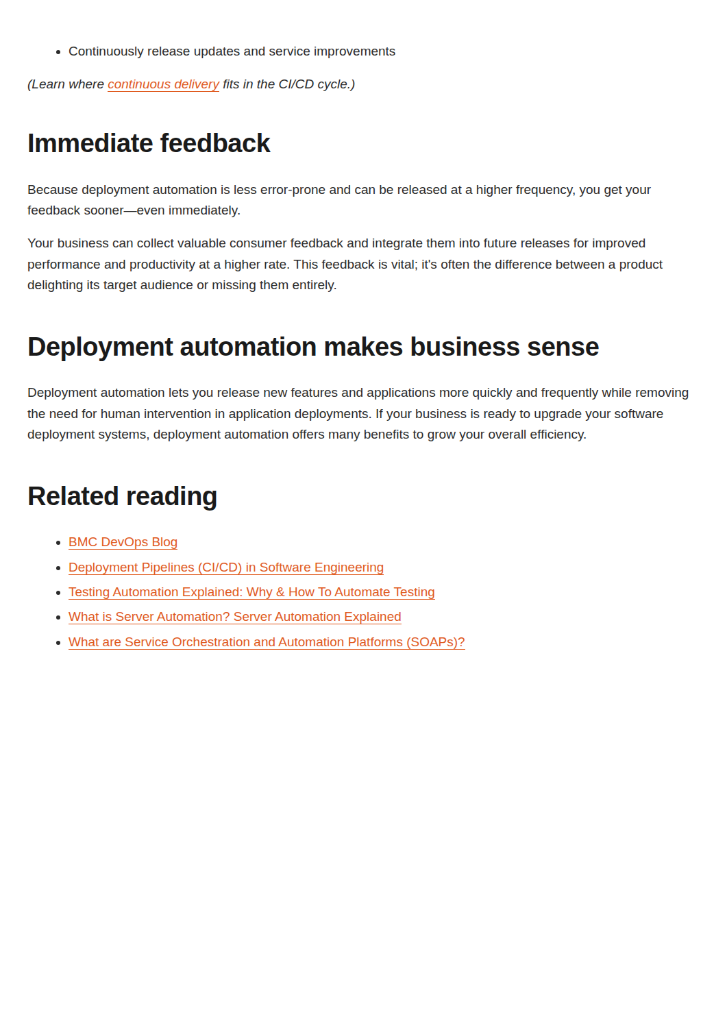Continuously release updates and service improvements
(Learn where continuous delivery fits in the CI/CD cycle.)
Immediate feedback
Because deployment automation is less error-prone and can be released at a higher frequency, you get your feedback sooner—even immediately.
Your business can collect valuable consumer feedback and integrate them into future releases for improved performance and productivity at a higher rate. This feedback is vital; it's often the difference between a product delighting its target audience or missing them entirely.
Deployment automation makes business sense
Deployment automation lets you release new features and applications more quickly and frequently while removing the need for human intervention in application deployments. If your business is ready to upgrade your software deployment systems, deployment automation offers many benefits to grow your overall efficiency.
Related reading
BMC DevOps Blog
Deployment Pipelines (CI/CD) in Software Engineering
Testing Automation Explained: Why & How To Automate Testing
What is Server Automation? Server Automation Explained
What are Service Orchestration and Automation Platforms (SOAPs)?